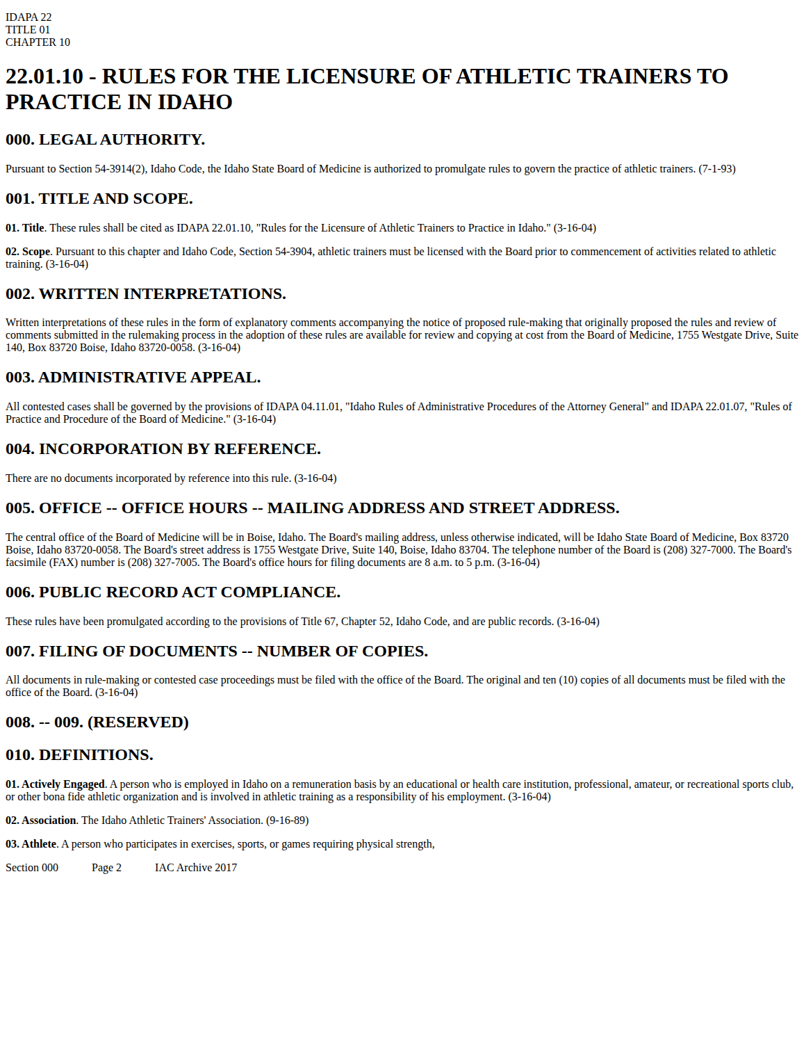IDAPA 22
TITLE 01
CHAPTER 10
22.01.10 - RULES FOR THE LICENSURE OF ATHLETIC TRAINERS TO PRACTICE IN IDAHO
000. LEGAL AUTHORITY.
Pursuant to Section 54-3914(2), Idaho Code, the Idaho State Board of Medicine is authorized to promulgate rules to govern the practice of athletic trainers. (7-1-93)
001. TITLE AND SCOPE.
01. Title. These rules shall be cited as IDAPA 22.01.10, "Rules for the Licensure of Athletic Trainers to Practice in Idaho." (3-16-04)
02. Scope. Pursuant to this chapter and Idaho Code, Section 54-3904, athletic trainers must be licensed with the Board prior to commencement of activities related to athletic training. (3-16-04)
002. WRITTEN INTERPRETATIONS.
Written interpretations of these rules in the form of explanatory comments accompanying the notice of proposed rule-making that originally proposed the rules and review of comments submitted in the rulemaking process in the adoption of these rules are available for review and copying at cost from the Board of Medicine, 1755 Westgate Drive, Suite 140, Box 83720 Boise, Idaho 83720-0058. (3-16-04)
003. ADMINISTRATIVE APPEAL.
All contested cases shall be governed by the provisions of IDAPA 04.11.01, "Idaho Rules of Administrative Procedures of the Attorney General" and IDAPA 22.01.07, "Rules of Practice and Procedure of the Board of Medicine." (3-16-04)
004. INCORPORATION BY REFERENCE.
There are no documents incorporated by reference into this rule. (3-16-04)
005. OFFICE -- OFFICE HOURS -- MAILING ADDRESS AND STREET ADDRESS.
The central office of the Board of Medicine will be in Boise, Idaho. The Board's mailing address, unless otherwise indicated, will be Idaho State Board of Medicine, Box 83720 Boise, Idaho 83720-0058. The Board's street address is 1755 Westgate Drive, Suite 140, Boise, Idaho 83704. The telephone number of the Board is (208) 327-7000. The Board's facsimile (FAX) number is (208) 327-7005. The Board's office hours for filing documents are 8 a.m. to 5 p.m. (3-16-04)
006. PUBLIC RECORD ACT COMPLIANCE.
These rules have been promulgated according to the provisions of Title 67, Chapter 52, Idaho Code, and are public records. (3-16-04)
007. FILING OF DOCUMENTS -- NUMBER OF COPIES.
All documents in rule-making or contested case proceedings must be filed with the office of the Board. The original and ten (10) copies of all documents must be filed with the office of the Board. (3-16-04)
008. -- 009. (RESERVED)
010. DEFINITIONS.
01. Actively Engaged. A person who is employed in Idaho on a remuneration basis by an educational or health care institution, professional, amateur, or recreational sports club, or other bona fide athletic organization and is involved in athletic training as a responsibility of his employment. (3-16-04)
02. Association. The Idaho Athletic Trainers' Association. (9-16-89)
03. Athlete. A person who participates in exercises, sports, or games requiring physical strength,
Section 000 Page 2 IAC Archive 2017